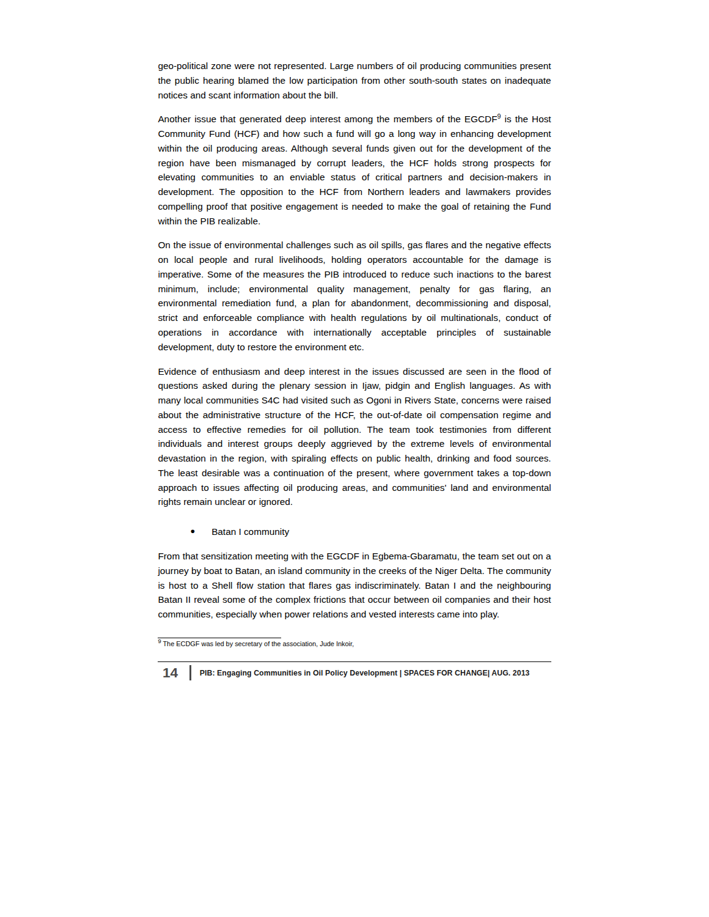geo-political zone were not represented. Large numbers of oil producing communities present the public hearing blamed the low participation from other south-south states on inadequate notices and scant information about the bill.
Another issue that generated deep interest among the members of the EGCDF9 is the Host Community Fund (HCF) and how such a fund will go a long way in enhancing development within the oil producing areas. Although several funds given out for the development of the region have been mismanaged by corrupt leaders, the HCF holds strong prospects for elevating communities to an enviable status of critical partners and decision-makers in development. The opposition to the HCF from Northern leaders and lawmakers provides compelling proof that positive engagement is needed to make the goal of retaining the Fund within the PIB realizable.
On the issue of environmental challenges such as oil spills, gas flares and the negative effects on local people and rural livelihoods, holding operators accountable for the damage is imperative. Some of the measures the PIB introduced to reduce such inactions to the barest minimum, include; environmental quality management, penalty for gas flaring, an environmental remediation fund, a plan for abandonment, decommissioning and disposal, strict and enforceable compliance with health regulations by oil multinationals, conduct of operations in accordance with internationally acceptable principles of sustainable development, duty to restore the environment etc.
Evidence of enthusiasm and deep interest in the issues discussed are seen in the flood of questions asked during the plenary session in Ijaw, pidgin and English languages. As with many local communities S4C had visited such as Ogoni in Rivers State, concerns were raised about the administrative structure of the HCF, the out-of-date oil compensation regime and access to effective remedies for oil pollution. The team took testimonies from different individuals and interest groups deeply aggrieved by the extreme levels of environmental devastation in the region, with spiraling effects on public health, drinking and food sources. The least desirable was a continuation of the present, where government takes a top-down approach to issues affecting oil producing areas, and communities' land and environmental rights remain unclear or ignored.
● Batan I community
From that sensitization meeting with the EGCDF in Egbema-Gbaramatu, the team set out on a journey by boat to Batan, an island community in the creeks of the Niger Delta. The community is host to a Shell flow station that flares gas indiscriminately. Batan I and the neighbouring Batan II reveal some of the complex frictions that occur between oil companies and their host communities, especially when power relations and vested interests came into play.
9 The ECDGF was led by secretary of the association, Jude Inkoir,
14
PIB: Engaging Communities in Oil Policy Development | SPACES FOR CHANGE| AUG. 2013